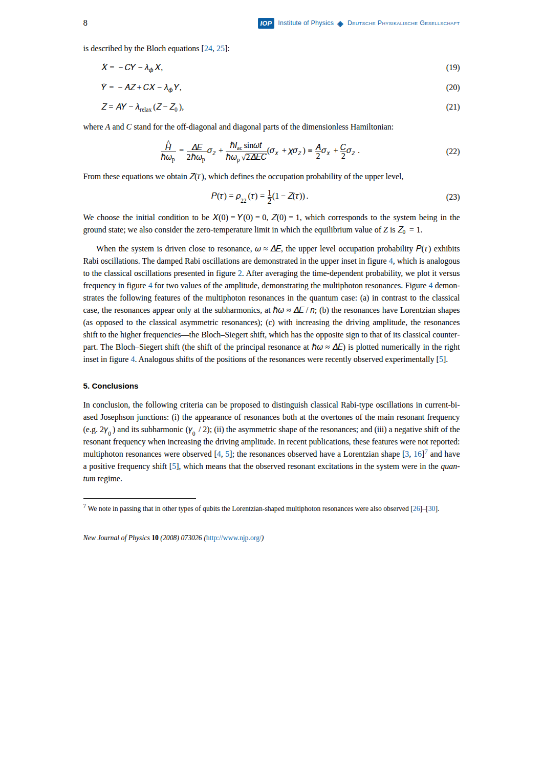8
IOP Institute of Physics ◈ Deutsche Physikalische Gesellschaft
is described by the Bloch equations [24, 25]:
X˙ = −CY − λϕ X ,
(19)
Y˙ = −AZ +CX − λϕ Y ,
(20)
Z˙ = AY − λrelax ( Z−Z0 ) ,
(21)
where A and C stand for the off-diagonal and diagonal parts of the dimensionless Hamiltonian:
H^ ℏωp = ΔE 2ℏωp σz + ℏIac⁡sin⁡ωt ℏωp2ΔEC ( σx + χ σz ) ≡ A2 σx + C2 σz .
(22)
From these equations we obtain Z(τ), which defines the occupation probability of the upper level,
P(τ) = ρ22 (τ) = 12 ( 1−Z(τ) ) .
(23)
We choose the initial condition to be X(0)=Y(0)=0, Z(0)=1, which corresponds to the system being in the ground state; we also consider the zero-temperature limit in which the equilibrium value of Z is Z0=1.
When the system is driven close to resonance, ω≈ΔE, the upper level occupation probability P(τ) exhibits Rabi oscillations. The damped Rabi oscillations are demonstrated in the upper inset in figure 4, which is analogous to the classical oscillations presented in figure 2. After averaging the time-dependent probability, we plot it versus frequency in figure 4 for two values of the amplitude, demonstrating the multiphoton resonances. Figure 4 demonstrates the following features of the multiphoton resonances in the quantum case: (a) in contrast to the classical case, the resonances appear only at the subharmonics, at ℏω≈ΔE/n; (b) the resonances have Lorentzian shapes (as opposed to the classical asymmetric resonances); (c) with increasing the driving amplitude, the resonances shift to the higher frequencies—the Bloch–Siegert shift, which has the opposite sign to that of its classical counterpart. The Bloch–Siegert shift (the shift of the principal resonance at ℏω≈ΔE) is plotted numerically in the right inset in figure 4. Analogous shifts of the positions of the resonances were recently observed experimentally [5].
5. Conclusions
In conclusion, the following criteria can be proposed to distinguish classical Rabi-type oscillations in current-biased Josephson junctions: (i) the appearance of resonances both at the overtones of the main resonant frequency (e.g. 2γ0) and its subharmonic (γ0/2); (ii) the asymmetric shape of the resonances; and (iii) a negative shift of the resonant frequency when increasing the driving amplitude. In recent publications, these features were not reported: multiphoton resonances were observed [4, 5]; the resonances observed have a Lorentzian shape [3, 16]7 and have a positive frequency shift [5], which means that the observed resonant excitations in the system were in the quantum regime.
7 We note in passing that in other types of qubits the Lorentzian-shaped multiphoton resonances were also observed [26]–[30].
New Journal of Physics 10 (2008) 073026 (http://www.njp.org/)